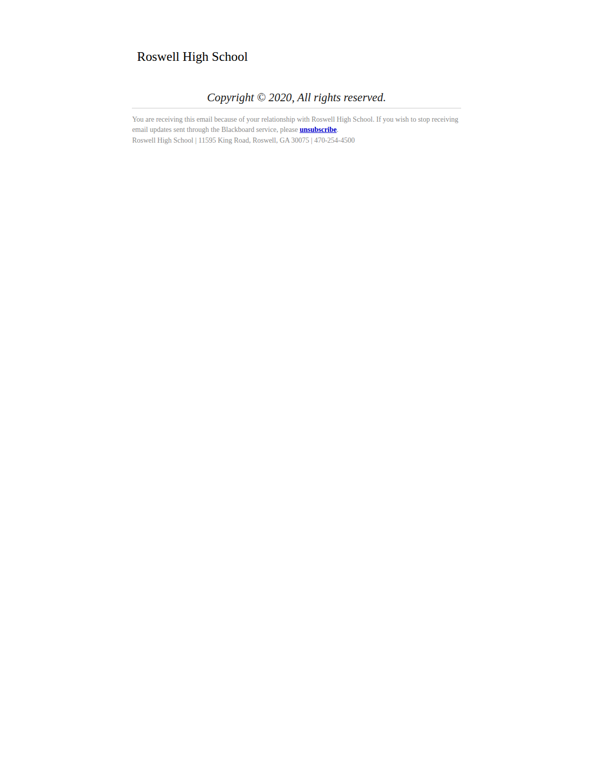Roswell High School
Copyright © 2020, All rights reserved.
You are receiving this email because of your relationship with Roswell High School. If you wish to stop receiving email updates sent through the Blackboard service, please unsubscribe.
Roswell High School | 11595 King Road, Roswell, GA 30075 | 470-254-4500